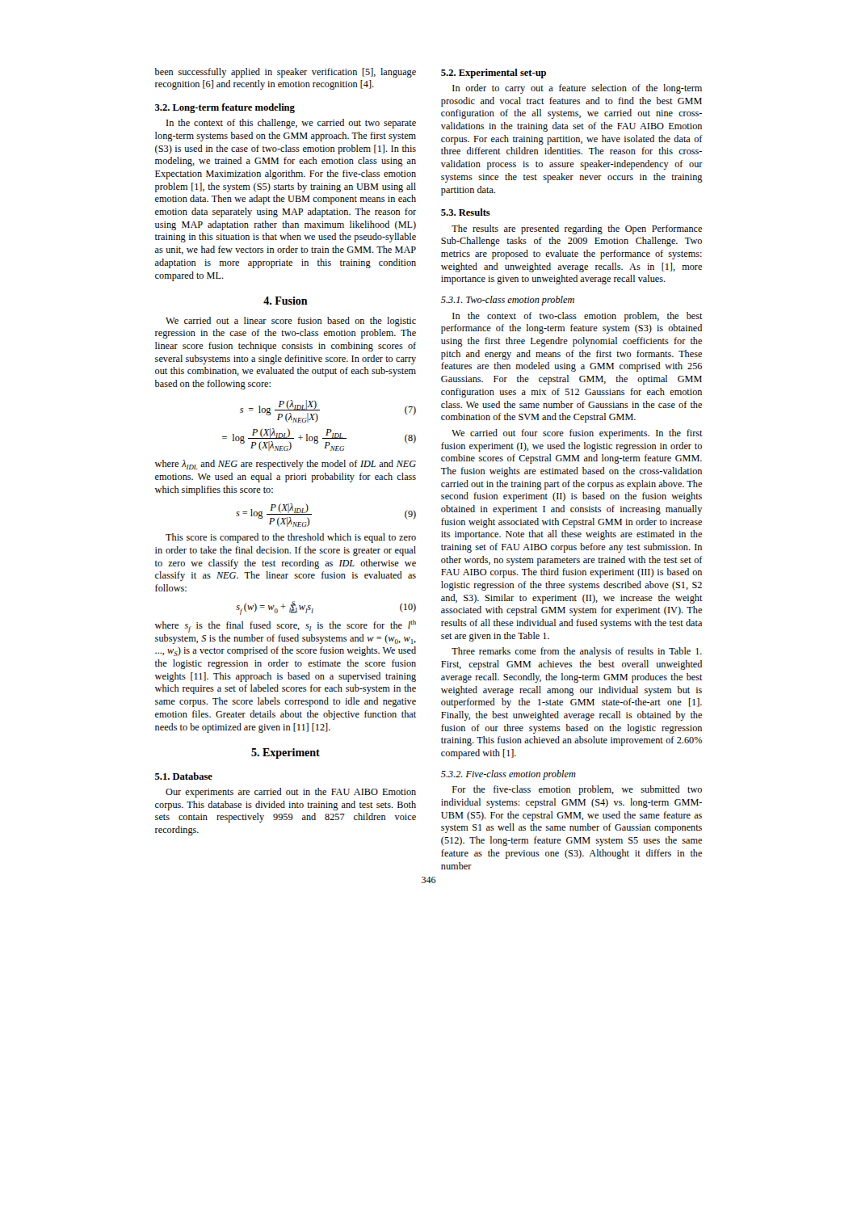been successfully applied in speaker verification [5], language recognition [6] and recently in emotion recognition [4].
3.2. Long-term feature modeling
In the context of this challenge, we carried out two separate long-term systems based on the GMM approach. The first system (S3) is used in the case of two-class emotion problem [1]. In this modeling, we trained a GMM for each emotion class using an Expectation Maximization algorithm. For the five-class emotion problem [1], the system (S5) starts by training an UBM using all emotion data. Then we adapt the UBM component means in each emotion data separately using MAP adaptation. The reason for using MAP adaptation rather than maximum likelihood (ML) training in this situation is that when we used the pseudo-syllable as unit, we had few vectors in order to train the GMM. The MAP adaptation is more appropriate in this training condition compared to ML.
4. Fusion
We carried out a linear score fusion based on the logistic regression in the case of the two-class emotion problem. The linear score fusion technique consists in combining scores of several subsystems into a single definitive score. In order to carry out this combination, we evaluated the output of each sub-system based on the following score:
s=log P (λIDL|X) P (λNEG|X)
(7)
=log P (X|λIDL) P (X|λNEG) + log PIDL PNEG
(8)
where λIDL and NEG are respectively the model of IDL and NEG emotions. We used an equal a priori probability for each class which simplifies this score to:
s = log P (X|λIDL) P (X|λNEG)
(9)
This score is compared to the threshold which is equal to zero in order to take the final decision. If the score is greater or equal to zero we classify the test recording as IDL otherwise we classify it as NEG. The linear score fusion is evaluated as follows:
sf (w) = w0 + S∑l=1 wlsl
(10)
where sf is the final fused score, sl is the score for the lth subsystem, S is the number of fused subsystems and w = (w0, w1, ..., wS) is a vector comprised of the score fusion weights. We used the logistic regression in order to estimate the score fusion weights [11]. This approach is based on a supervised training which requires a set of labeled scores for each sub-system in the same corpus. The score labels correspond to idle and negative emotion files. Greater details about the objective function that needs to be optimized are given in [11] [12].
5. Experiment
5.1. Database
Our experiments are carried out in the FAU AIBO Emotion corpus. This database is divided into training and test sets. Both sets contain respectively 9959 and 8257 children voice recordings.
5.2. Experimental set-up
In order to carry out a feature selection of the long-term prosodic and vocal tract features and to find the best GMM configuration of the all systems, we carried out nine cross-validations in the training data set of the FAU AIBO Emotion corpus. For each training partition, we have isolated the data of three different children identities. The reason for this cross-validation process is to assure speaker-independency of our systems since the test speaker never occurs in the training partition data.
5.3. Results
The results are presented regarding the Open Performance Sub-Challenge tasks of the 2009 Emotion Challenge. Two metrics are proposed to evaluate the performance of systems: weighted and unweighted average recalls. As in [1], more importance is given to unweighted average recall values.
5.3.1. Two-class emotion problem
In the context of two-class emotion problem, the best performance of the long-term feature system (S3) is obtained using the first three Legendre polynomial coefficients for the pitch and energy and means of the first two formants. These features are then modeled using a GMM comprised with 256 Gaussians. For the cepstral GMM, the optimal GMM configuration uses a mix of 512 Gaussians for each emotion class. We used the same number of Gaussians in the case of the combination of the SVM and the Cepstral GMM.
We carried out four score fusion experiments. In the first fusion experiment (I), we used the logistic regression in order to combine scores of Cepstral GMM and long-term feature GMM. The fusion weights are estimated based on the cross-validation carried out in the training part of the corpus as explain above. The second fusion experiment (II) is based on the fusion weights obtained in experiment I and consists of increasing manually fusion weight associated with Cepstral GMM in order to increase its importance. Note that all these weights are estimated in the training set of FAU AIBO corpus before any test submission. In other words, no system parameters are trained with the test set of FAU AIBO corpus. The third fusion experiment (III) is based on logistic regression of the three systems described above (S1, S2 and, S3). Similar to experiment (II), we increase the weight associated with cepstral GMM system for experiment (IV). The results of all these individual and fused systems with the test data set are given in the Table 1.
Three remarks come from the analysis of results in Table 1. First, cepstral GMM achieves the best overall unweighted average recall. Secondly, the long-term GMM produces the best weighted average recall among our individual system but is outperformed by the 1-state GMM state-of-the-art one [1]. Finally, the best unweighted average recall is obtained by the fusion of our three systems based on the logistic regression training. This fusion achieved an absolute improvement of 2.60% compared with [1].
5.3.2. Five-class emotion problem
For the five-class emotion problem, we submitted two individual systems: cepstral GMM (S4) vs. long-term GMM-UBM (S5). For the cepstral GMM, we used the same feature as system S1 as well as the same number of Gaussian components (512). The long-term feature GMM system S5 uses the same feature as the previous one (S3). Althought it differs in the number
346